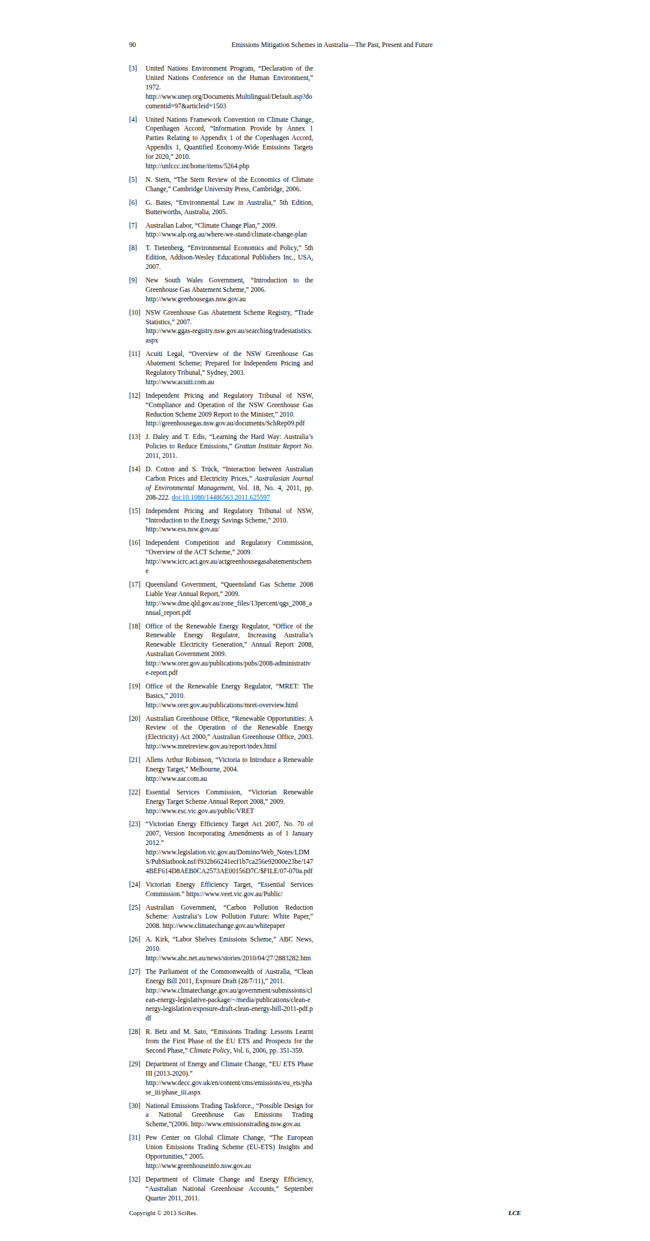90
Emissions Mitigation Schemes in Australia—The Past, Present and Future
[3] United Nations Environment Program, “Declaration of the United Nations Conference on the Human Environment,” 1972.
http://www.unep.org/Documents.Multilingual/Default.asp?documentid=97&articleid=1503
[4] United Nations Framework Convention on Climate Change, Copenhagen Accord, “Information Provide by Annex 1 Parties Relating to Appendix 1 of the Copenhagen Accord, Appendix 1, Quantified Economy-Wide Emissions Targets for 2020,” 2010.
http://unfccc.int/home/items/5264.php
[5] N. Stern, “The Stern Review of the Economics of Climate Change,” Cambridge University Press, Cambridge, 2006.
[6] G. Bates, “Environmental Law in Australia,” 5th Edition, Butterworths, Australia, 2005.
[7] Australian Labor, “Climate Change Plan,” 2009.
http://www.alp.org.au/where-we-stand/climate-change-plan
[8] T. Tietenberg, “Environmental Economics and Policy,” 5th Edition, Addison-Wesley Educational Publishers Inc., USA, 2007.
[9] New South Wales Government, “Introduction to the Greenhouse Gas Abatement Scheme,” 2006.
http://www.greehousegas.nsw.gov.au
[10] NSW Greenhouse Gas Abatement Scheme Registry, “Trade Statistics,” 2007.
http://www.ggas-registry.nsw.gov.au/searching/tradestatistics.aspx
[11] Acuiti Legal, “Overview of the NSW Greenhouse Gas Abatement Scheme; Prepared for Independent Pricing and Regulatory Tribunal,” Sydney, 2003.
http://www.acuiti.com.au
[12] Independent Pricing and Regulatory Tribunal of NSW, “Compliance and Operation of the NSW Greenhouse Gas Reduction Scheme 2009 Report to the Minister,” 2010.
http://greenhousegas.nsw.gov.au/documents/SchRep09.pdf
[13] J. Daley and T. Edis, “Learning the Hard Way: Australia’s Policies to Reduce Emissions,” Grattan Institute Report No. 2011, 2011.
[14] D. Cotton and S. Trück, “Interaction between Australian Carbon Prices and Electricity Prices,” Australasian Journal of Environmental Management, Vol. 18, No. 4, 2011, pp. 208-222. doi:10.1080/14486563.2011.625597
[15] Independent Pricing and Regulatory Tribunal of NSW, “Introduction to the Energy Savings Scheme,” 2010.
http://www.ess.nsw.gov.au/
[16] Independent Competition and Regulatory Commission, “Overview of the ACT Scheme,” 2009.
http://www.icrc.act.gov.au/actgreenhousegasabatementscheme
[17] Queensland Government, “Queensland Gas Scheme 2008 Liable Year Annual Report,” 2009.
http://www.dme.qld.gov.au/zone_files/13percent/qgs_2008_annual_report.pdf
[18] Office of the Renewable Energy Regulator, “Office of the Renewable Energy Regulator, Increasing Australia’s Renewable Electricity Generation,” Annual Report 2008, Australian Government 2009.
http://www.orer.gov.au/publications/pubs/2008-administrative-report.pdf
[19] Office of the Renewable Energy Regulator, “MRET: The Basics,” 2010.
http://www.orer.gov.au/publications/mret-overview.html
[20] Australian Greenhouse Office, “Renewable Opportunities: A Review of the Operation of the Renewable Energy (Electricity) Act 2000,” Australian Greenhouse Office, 2003. http://www.mretreview.gov.au/report/index.html
[21] Allens Arthur Robinson, “Victoria to Introduce a Renewable Energy Target,” Melbourne, 2004.
http://www.aar.com.au
[22] Essential Services Commission, “Victorian Renewable Energy Target Scheme Annual Report 2008,” 2009.
http://www.esc.vic.gov.au/public/VRET
[23]“Victorian Energy Efficiency Target Act 2007, No. 70 of 2007, Version Incorporating Amendments as of 1 January 2012.”
http://www.legislation.vic.gov.au/Domino/Web_Notes/LDMS/PubStatbook.nsf/f932b66241ecf1b7ca256e92000e23be/1474BEF614D8AEB0CA2573AE00156D7C/$FILE/07-070a.pdf
[24] Victorian Energy Efficiency Target, “Essential Services Commission.” https://www.veet.vic.gov.au/Public/
[25] Australian Government, “Carbon Pollution Reduction Scheme: Australia’s Low Pollution Future: White Paper,” 2008. http://www.climatechange.gov.au/whitepaper
[26] A. Kirk, “Labor Shelves Emissions Scheme,” ABC News, 2010.
http://www.abc.net.au/news/stories/2010/04/27/2883282.htm
[27] The Parliament of the Commonwealth of Australia, “Clean Energy Bill 2011, Exposure Draft (28/7/11),” 2011.
http://www.climatechange.gov.au/government/submissions/clean-energy-legislative-package/~/media/publications/clean-energy-legislation/exposure-draft-clean-energy-bill-2011-pdf.pdf
[28] R. Betz and M. Sato, “Emissions Trading: Lessons Learnt from the First Phase of the EU ETS and Prospects for the Second Phase,” Climate Policy, Vol. 6, 2006, pp. 351-359.
[29] Department of Energy and Climate Change, “EU ETS Phase III (2013-2020).”
http://www.decc.gov.uk/en/content/cms/emissions/eu_ets/phase_iii/phase_iii.aspx
[30] National Emissions Trading Taskforce., “Possible Design for a National Greenhouse Gas Emissions Trading Scheme,”(2006. http://www.emissionstrading.nsw.gov.au
[31] Pew Center on Global Climate Change, “The European Union Emissions Trading Scheme (EU-ETS) Insights and Opportunities,” 2005.
http://www.greenhouseinfo.nsw.gov.au
[32] Department of Climate Change and Energy Efficiency, “Australian National Greenhouse Accounts,” September Quarter 2011, 2011.
Copyright © 2013 SciRes.
LCE